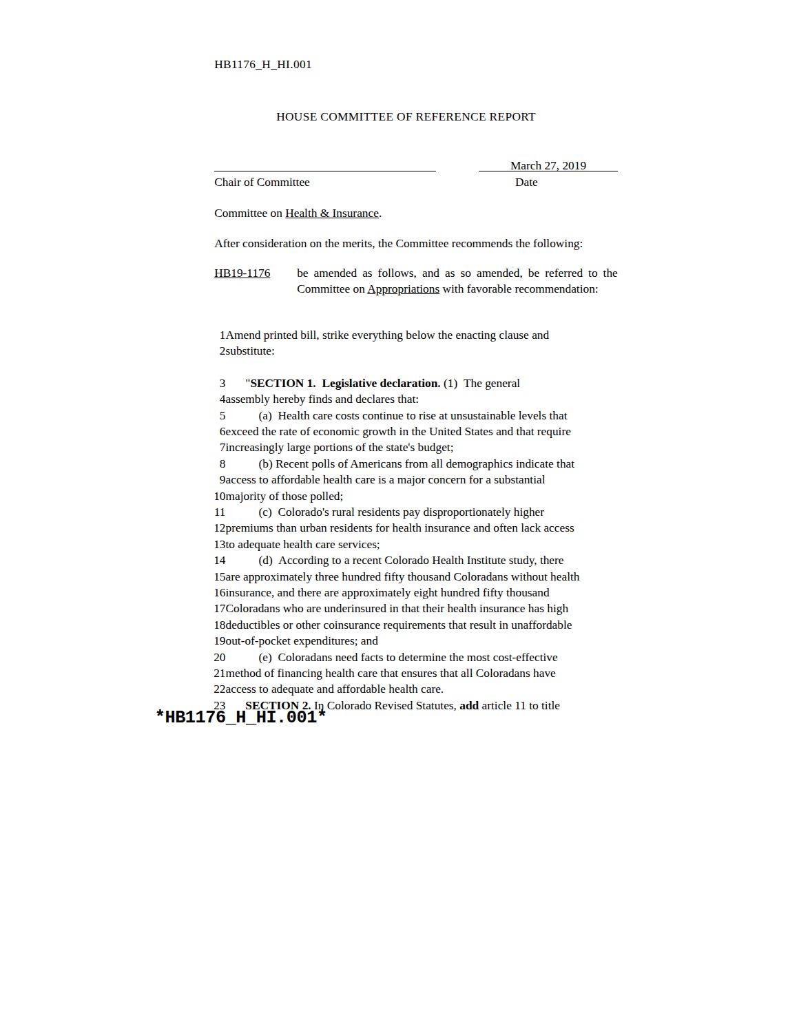HB1176_H_HI.001
HOUSE COMMITTEE OF REFERENCE REPORT
March 27, 2019
Chair of Committee
Date
Committee on Health & Insurance.
After consideration on the merits, the Committee recommends the following:
HB19-1176
be amended as follows, and as so amended, be referred to the Committee on Appropriations with favorable recommendation:
| 1 | Amend printed bill, strike everything below the enacting clause and |
| 2 | substitute: |
| 3 | " SECTION 1. Legislative declaration. (1) The general |
| 4 | assembly hereby finds and declares that: |
| 5 | (a) Health care costs continue to rise at unsustainable levels that |
| 6 | exceed the rate of economic growth in the United States and that require |
| 7 | increasingly large portions of the state's budget; |
| 8 | (b) Recent polls of Americans from all demographics indicate that |
| 9 | access to affordable health care is a major concern for a substantial |
| 10 | majority of those polled; |
| 11 | (c) Colorado's rural residents pay disproportionately higher |
| 12 | premiums than urban residents for health insurance and often lack access |
| 13 | to adequate health care services; |
| 14 | (d) According to a recent Colorado Health Institute study, there |
| 15 | are approximately three hundred fifty thousand Coloradans without health |
| 16 | insurance, and there are approximately eight hundred fifty thousand |
| 17 | Coloradans who are underinsured in that their health insurance has high |
| 18 | deductibles or other coinsurance requirements that result in unaffordable |
| 19 | out-of-pocket expenditures; and |
| 20 | (e) Coloradans need facts to determine the most cost-effective |
| 21 | method of financing health care that ensures that all Coloradans have |
| 22 | access to adequate and affordable health care. |
| 23 | SECTION 2. In Colorado Revised Statutes, add article 11 to title |
*HB1176_H_HI.001*